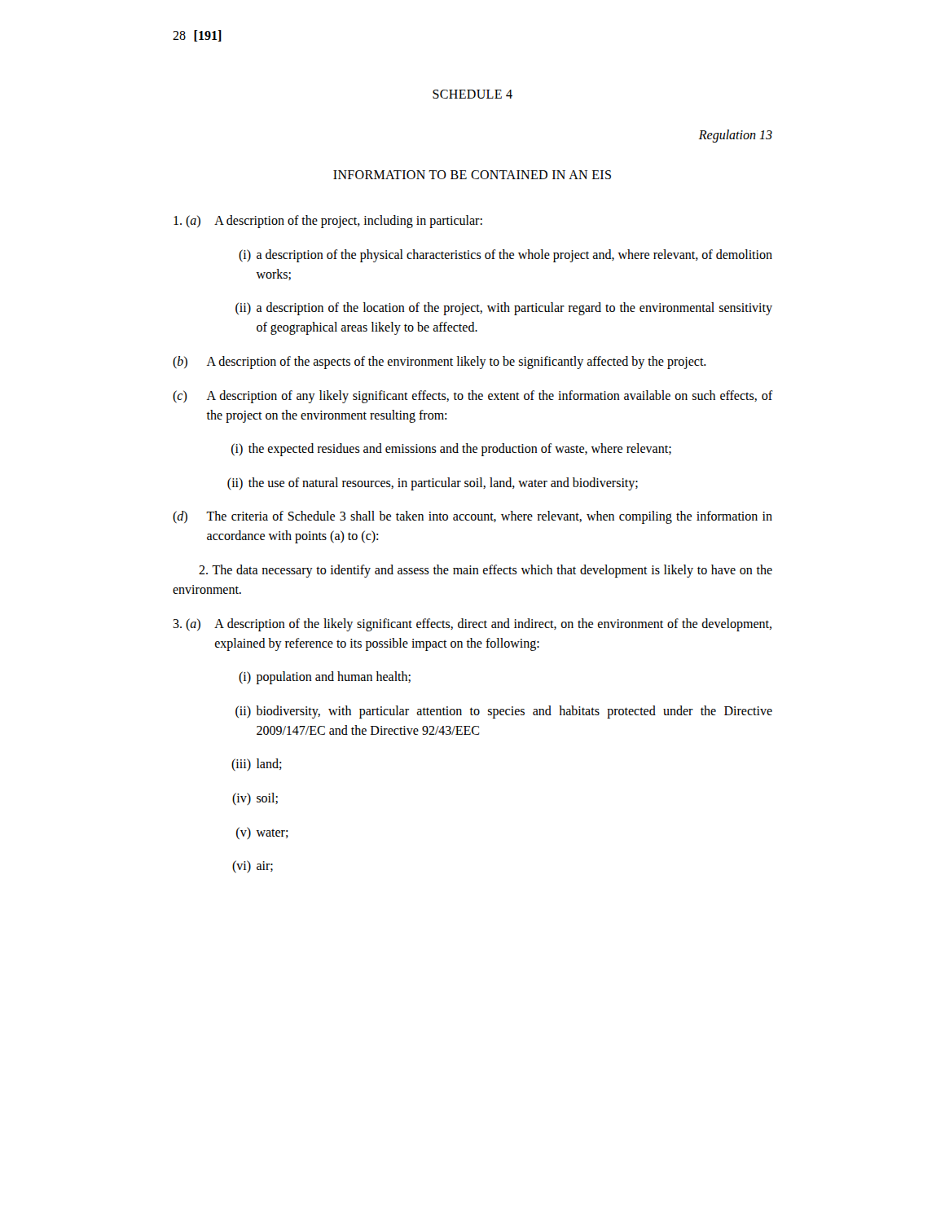28[191]
SCHEDULE 4
Regulation 13
INFORMATION TO BE CONTAINED IN AN EIS
1. (a)
A description of the project, including in particular:
(i)
a description of the physical characteristics of the whole project and, where relevant, of demolition works;
(ii)
a description of the location of the project, with particular regard to the environmental sensitivity of geographical areas likely to be affected.
(b)
A description of the aspects of the environment likely to be significantly affected by the project.
(c)
A description of any likely significant effects, to the extent of the information available on such effects, of the project on the environment resulting from:
(i)
the expected residues and emissions and the production of waste, where relevant;
(ii)
the use of natural resources, in particular soil, land, water and biodiversity;
(d)
The criteria of Schedule 3 shall be taken into account, where relevant, when compiling the information in accordance with points (a) to (c):
2. The data necessary to identify and assess the main effects which that development is likely to have on the environment.
3. (a)
A description of the likely significant effects, direct and indirect, on the environment of the development, explained by reference to its possible impact on the following:
(i)
population and human health;
(ii)
biodiversity, with particular attention to species and habitats protected under the Directive 2009/147/EC and the Directive 92/43/EEC
(iii)
land;
(iv)
soil;
(v)
water;
(vi)
air;